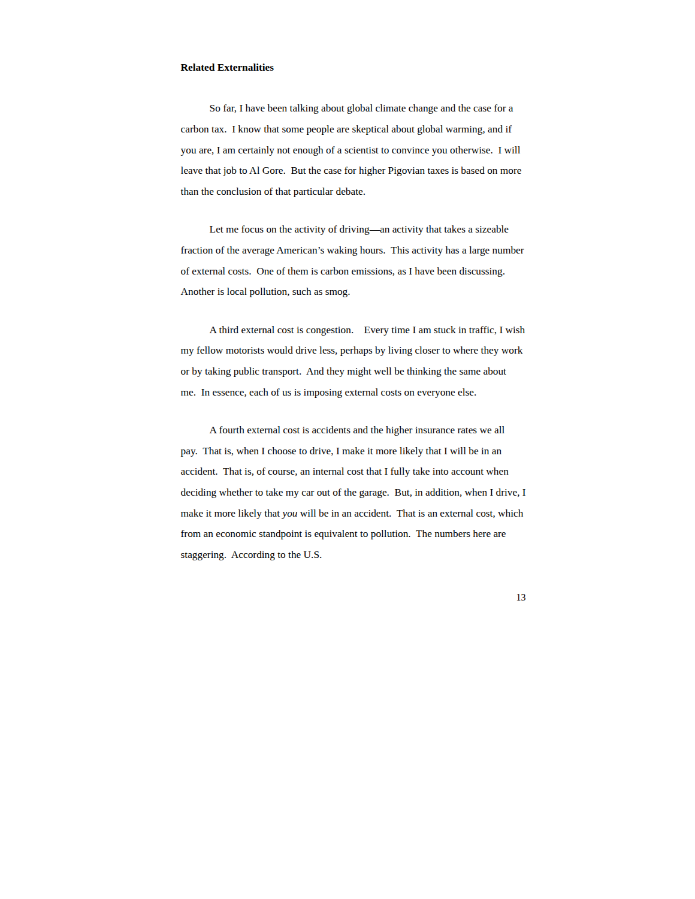Related Externalities
So far, I have been talking about global climate change and the case for a carbon tax. I know that some people are skeptical about global warming, and if you are, I am certainly not enough of a scientist to convince you otherwise. I will leave that job to Al Gore. But the case for higher Pigovian taxes is based on more than the conclusion of that particular debate.
Let me focus on the activity of driving—an activity that takes a sizeable fraction of the average American’s waking hours. This activity has a large number of external costs. One of them is carbon emissions, as I have been discussing. Another is local pollution, such as smog.
A third external cost is congestion. Every time I am stuck in traffic, I wish my fellow motorists would drive less, perhaps by living closer to where they work or by taking public transport. And they might well be thinking the same about me. In essence, each of us is imposing external costs on everyone else.
A fourth external cost is accidents and the higher insurance rates we all pay. That is, when I choose to drive, I make it more likely that I will be in an accident. That is, of course, an internal cost that I fully take into account when deciding whether to take my car out of the garage. But, in addition, when I drive, I make it more likely that you will be in an accident. That is an external cost, which from an economic standpoint is equivalent to pollution. The numbers here are staggering. According to the U.S.
13